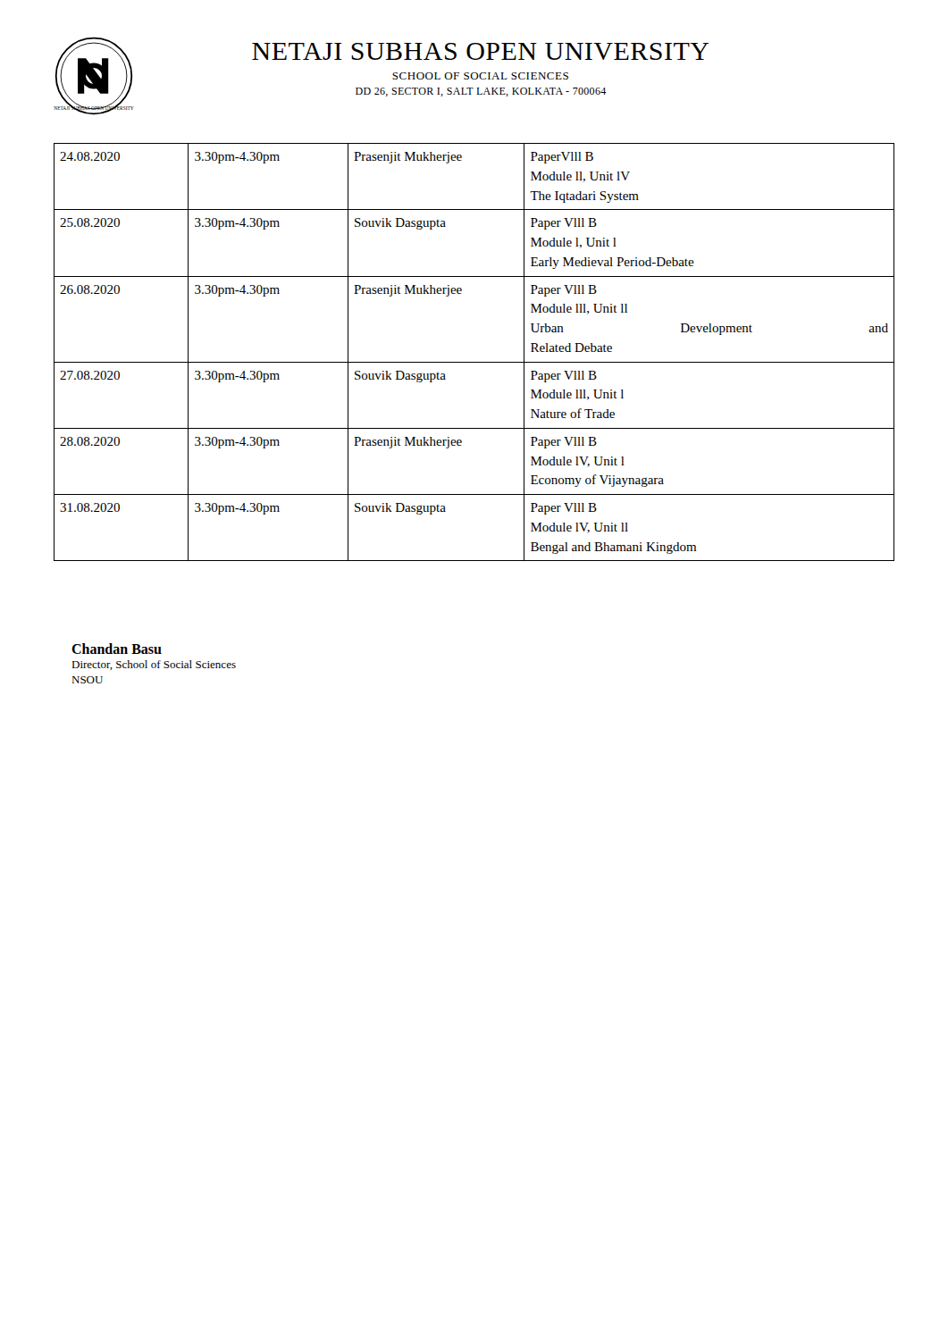NETAJI SUBHAS OPEN UNIVERSITY
NETAJI SUBHAS OPEN UNIVERSITY
SCHOOL OF SOCIAL SCIENCES
DD 26, SECTOR I, SALT LAKE, KOLKATA - 700064
| 24.08.2020 | 3.30pm-4.30pm | Prasenjit Mukherjee | PaperVlll B Module ll, Unit lV The Iqtadari System |
| 25.08.2020 | 3.30pm-4.30pm | Souvik Dasgupta | Paper Vlll B Module l, Unit l Early Medieval Period-Debate |
| 26.08.2020 | 3.30pm-4.30pm | Prasenjit Mukherjee | Paper Vlll B Module lll, Unit ll Urban Development and Related Debate |
| 27.08.2020 | 3.30pm-4.30pm | Souvik Dasgupta | Paper Vlll B Module lll, Unit l Nature of Trade |
| 28.08.2020 | 3.30pm-4.30pm | Prasenjit Mukherjee | Paper Vlll B Module lV, Unit l Economy of Vijaynagara |
| 31.08.2020 | 3.30pm-4.30pm | Souvik Dasgupta | Paper Vlll B Module lV, Unit ll Bengal and Bhamani Kingdom |
Chandan Basu
Director, School of Social Sciences
NSOU